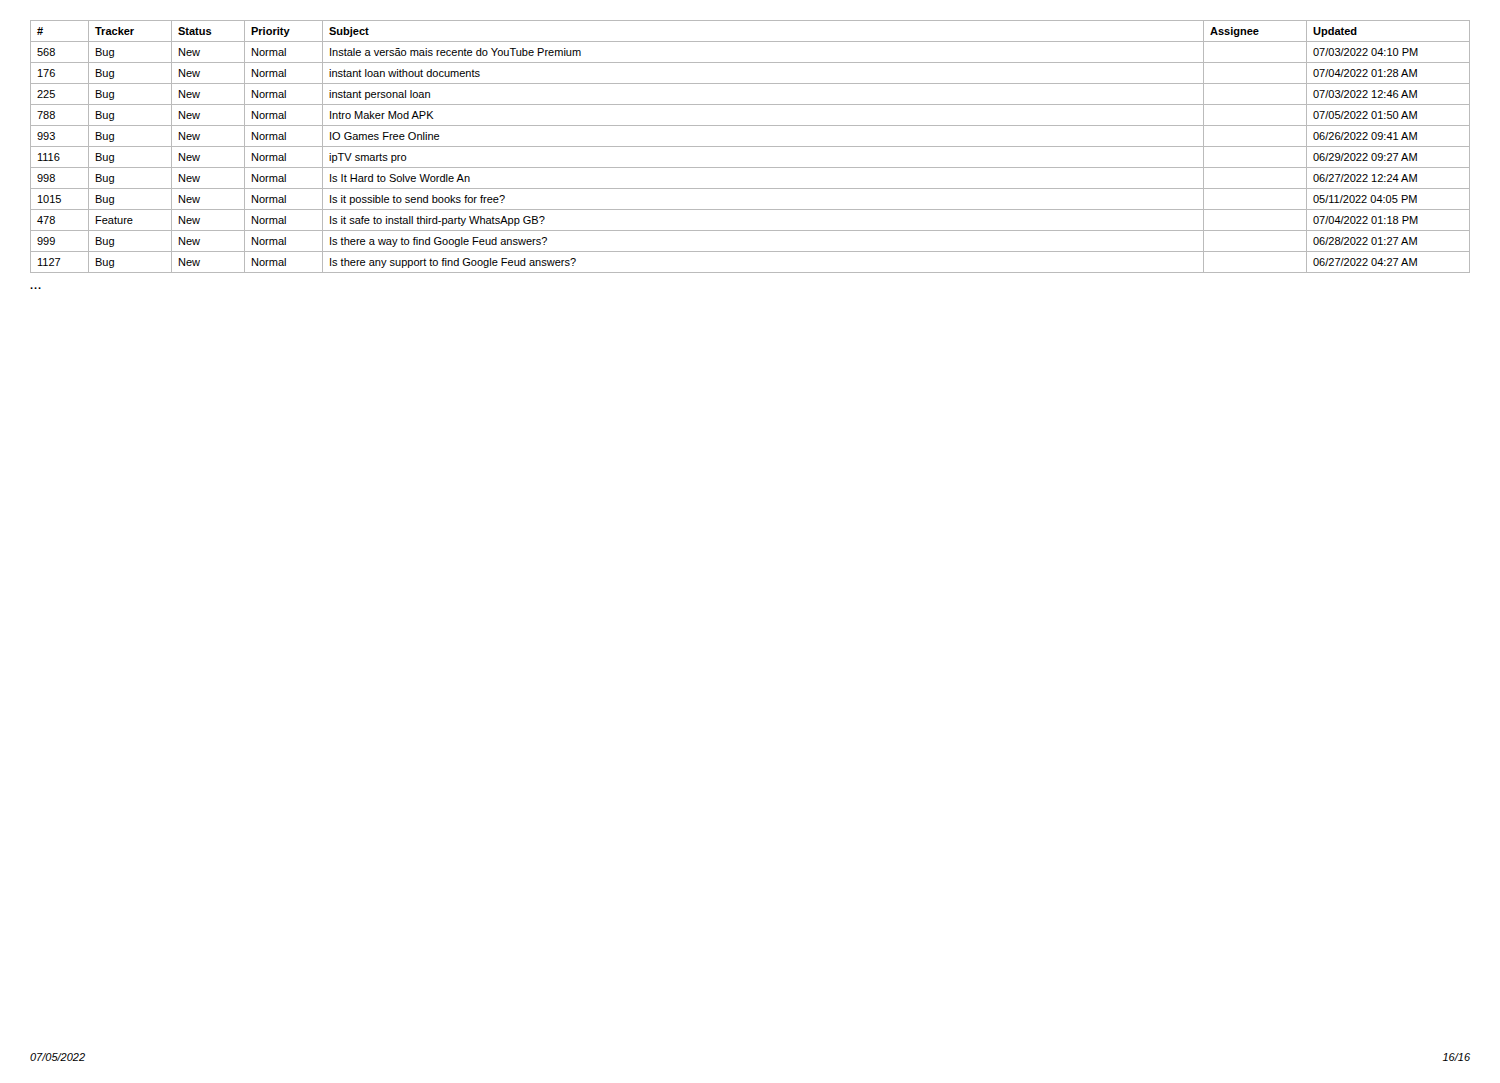| # | Tracker | Status | Priority | Subject | Assignee | Updated |
| --- | --- | --- | --- | --- | --- | --- |
| 568 | Bug | New | Normal | Instale a versão mais recente do YouTube Premium | | 07/03/2022 04:10 PM |
| 176 | Bug | New | Normal | instant loan without documents | | 07/04/2022 01:28 AM |
| 225 | Bug | New | Normal | instant personal loan | | 07/03/2022 12:46 AM |
| 788 | Bug | New | Normal | Intro Maker Mod APK | | 07/05/2022 01:50 AM |
| 993 | Bug | New | Normal | IO Games Free Online | | 06/26/2022 09:41 AM |
| 1116 | Bug | New | Normal | ipTV smarts pro | | 06/29/2022 09:27 AM |
| 998 | Bug | New | Normal | Is It Hard to Solve Wordle An | | 06/27/2022 12:24 AM |
| 1015 | Bug | New | Normal | Is it possible to send books for free? | | 05/11/2022 04:05 PM |
| 478 | Feature | New | Normal | Is it safe to install third-party WhatsApp GB? | | 07/04/2022 01:18 PM |
| 999 | Bug | New | Normal | Is there a way to find Google Feud answers? | | 06/28/2022 01:27 AM |
| 1127 | Bug | New | Normal | Is there any support to find Google Feud answers? | | 06/27/2022 04:27 AM |
...
07/05/2022 16/16